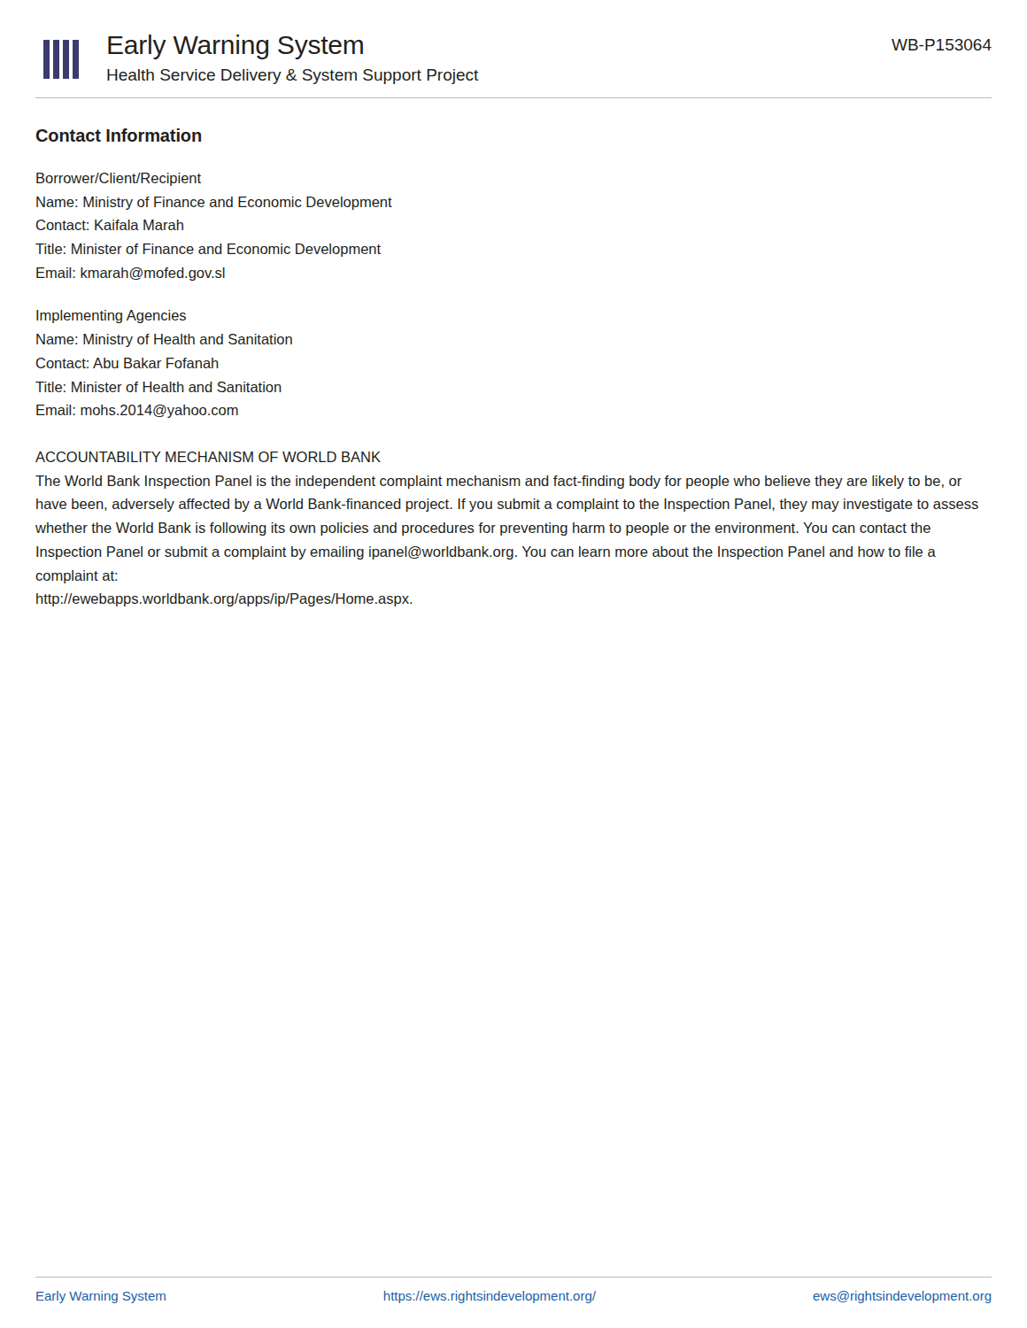Early Warning System
Health Service Delivery & System Support Project
WB-P153064
Contact Information
Borrower/Client/Recipient
Name: Ministry of Finance and Economic Development
Contact: Kaifala Marah
Title: Minister of Finance and Economic Development
Email: kmarah@mofed.gov.sl
Implementing Agencies
Name: Ministry of Health and Sanitation
Contact: Abu Bakar Fofanah
Title: Minister of Health and Sanitation
Email: mohs.2014@yahoo.com
ACCOUNTABILITY MECHANISM OF WORLD BANK
The World Bank Inspection Panel is the independent complaint mechanism and fact-finding body for people who believe they are likely to be, or have been, adversely affected by a World Bank-financed project. If you submit a complaint to the Inspection Panel, they may investigate to assess whether the World Bank is following its own policies and procedures for preventing harm to people or the environment. You can contact the Inspection Panel or submit a complaint by emailing ipanel@worldbank.org. You can learn more about the Inspection Panel and how to file a complaint at:
http://ewebapps.worldbank.org/apps/ip/Pages/Home.aspx.
Early Warning System
https://ews.rightsindevelopment.org/
ews@rightsindevelopment.org